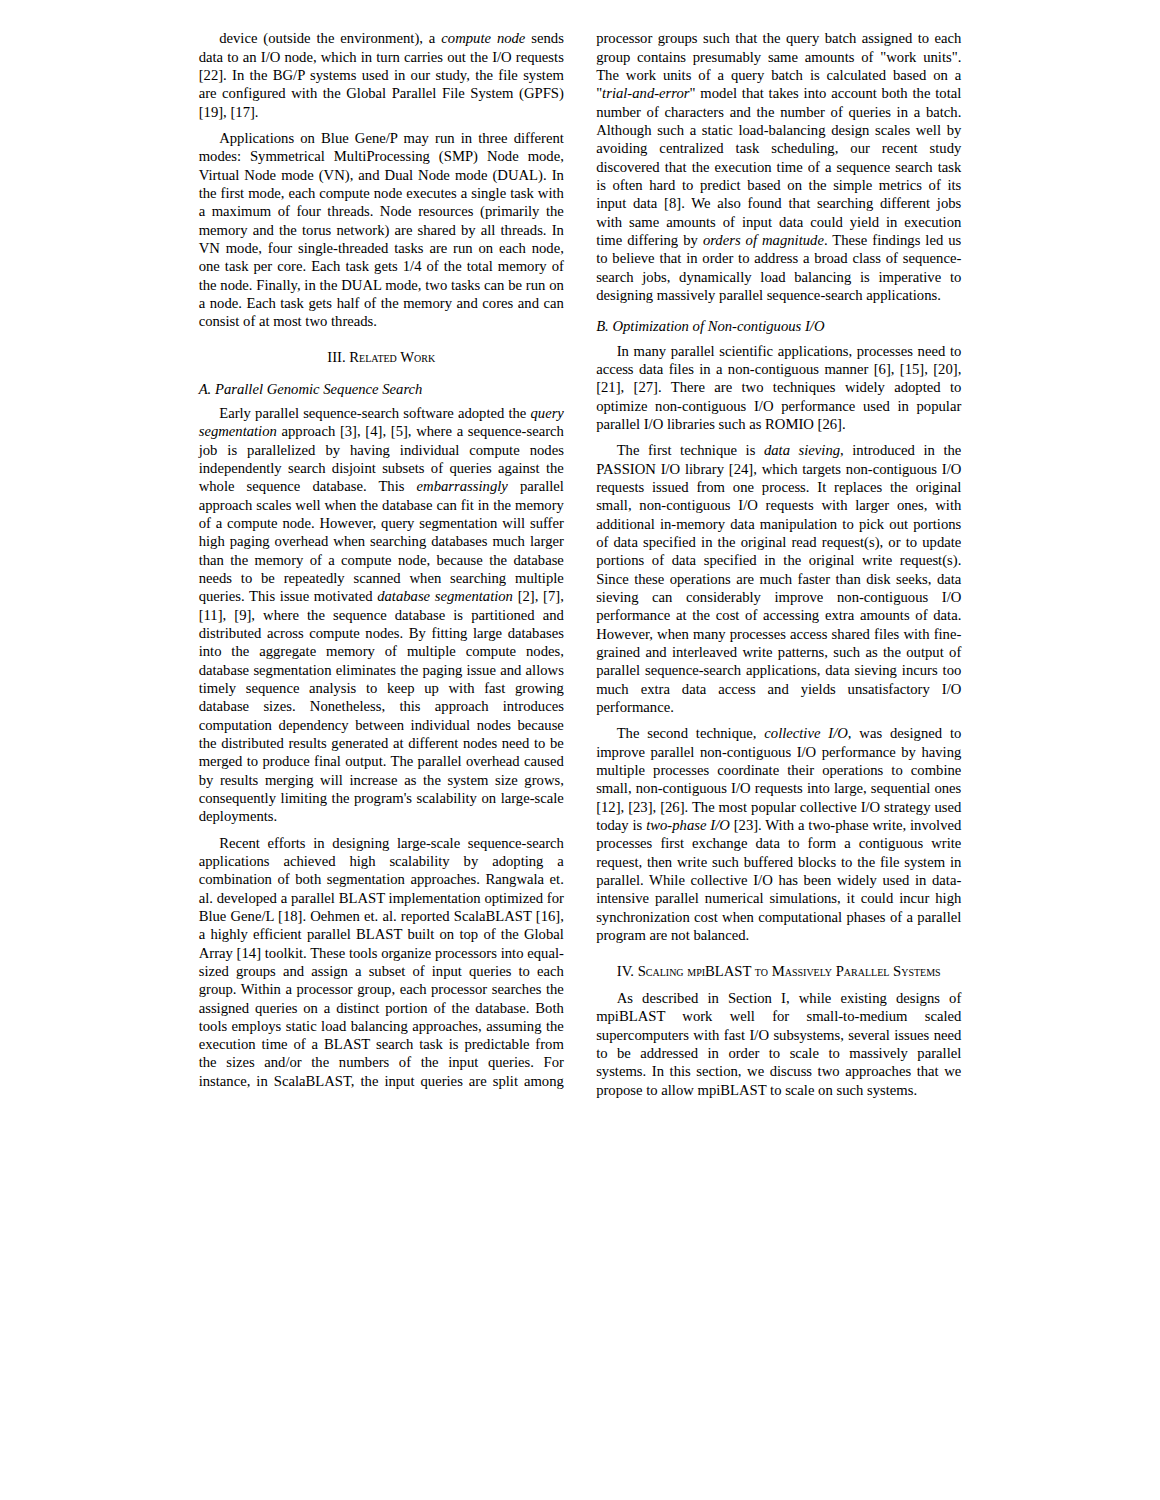device (outside the environment), a compute node sends data to an I/O node, which in turn carries out the I/O requests [22]. In the BG/P systems used in our study, the file system are configured with the Global Parallel File System (GPFS) [19], [17].
Applications on Blue Gene/P may run in three different modes: Symmetrical MultiProcessing (SMP) Node mode, Virtual Node mode (VN), and Dual Node mode (DUAL). In the first mode, each compute node executes a single task with a maximum of four threads. Node resources (primarily the memory and the torus network) are shared by all threads. In VN mode, four single-threaded tasks are run on each node, one task per core. Each task gets 1/4 of the total memory of the node. Finally, in the DUAL mode, two tasks can be run on a node. Each task gets half of the memory and cores and can consist of at most two threads.
III. Related Work
A. Parallel Genomic Sequence Search
Early parallel sequence-search software adopted the query segmentation approach [3], [4], [5], where a sequence-search job is parallelized by having individual compute nodes independently search disjoint subsets of queries against the whole sequence database. This embarrassingly parallel approach scales well when the database can fit in the memory of a compute node. However, query segmentation will suffer high paging overhead when searching databases much larger than the memory of a compute node, because the database needs to be repeatedly scanned when searching multiple queries. This issue motivated database segmentation [2], [7], [11], [9], where the sequence database is partitioned and distributed across compute nodes. By fitting large databases into the aggregate memory of multiple compute nodes, database segmentation eliminates the paging issue and allows timely sequence analysis to keep up with fast growing database sizes. Nonetheless, this approach introduces computation dependency between individual nodes because the distributed results generated at different nodes need to be merged to produce final output. The parallel overhead caused by results merging will increase as the system size grows, consequently limiting the program's scalability on large-scale deployments.
Recent efforts in designing large-scale sequence-search applications achieved high scalability by adopting a combination of both segmentation approaches. Rangwala et. al. developed a parallel BLAST implementation optimized for Blue Gene/L [18]. Oehmen et. al. reported ScalaBLAST [16], a highly efficient parallel BLAST built on top of the Global Array [14] toolkit. These tools organize processors into equal-sized groups and assign a subset of input queries to each group. Within a processor group, each processor searches the assigned queries on a distinct portion of the database. Both tools employs static load balancing approaches, assuming the execution time of a BLAST search task is predictable from the sizes and/or the numbers of the input queries. For instance, in ScalaBLAST, the input queries are split among processor groups such that the query batch assigned to each group contains presumably same amounts of "work units". The work units of a query batch is calculated based on a "trial-and-error" model that takes into account both the total number of characters and the number of queries in a batch. Although such a static load-balancing design scales well by avoiding centralized task scheduling, our recent study discovered that the execution time of a sequence search task is often hard to predict based on the simple metrics of its input data [8]. We also found that searching different jobs with same amounts of input data could yield in execution time differing by orders of magnitude. These findings led us to believe that in order to address a broad class of sequence-search jobs, dynamically load balancing is imperative to designing massively parallel sequence-search applications.
B. Optimization of Non-contiguous I/O
In many parallel scientific applications, processes need to access data files in a non-contiguous manner [6], [15], [20], [21], [27]. There are two techniques widely adopted to optimize non-contiguous I/O performance used in popular parallel I/O libraries such as ROMIO [26].
The first technique is data sieving, introduced in the PASSION I/O library [24], which targets non-contiguous I/O requests issued from one process. It replaces the original small, non-contiguous I/O requests with larger ones, with additional in-memory data manipulation to pick out portions of data specified in the original read request(s), or to update portions of data specified in the original write request(s). Since these operations are much faster than disk seeks, data sieving can considerably improve non-contiguous I/O performance at the cost of accessing extra amounts of data. However, when many processes access shared files with fine-grained and interleaved write patterns, such as the output of parallel sequence-search applications, data sieving incurs too much extra data access and yields unsatisfactory I/O performance.
The second technique, collective I/O, was designed to improve parallel non-contiguous I/O performance by having multiple processes coordinate their operations to combine small, non-contiguous I/O requests into large, sequential ones [12], [23], [26]. The most popular collective I/O strategy used today is two-phase I/O [23]. With a two-phase write, involved processes first exchange data to form a contiguous write request, then write such buffered blocks to the file system in parallel. While collective I/O has been widely used in data-intensive parallel numerical simulations, it could incur high synchronization cost when computational phases of a parallel program are not balanced.
IV. Scaling mpiBLAST to Massively Parallel Systems
As described in Section I, while existing designs of mpiBLAST work well for small-to-medium scaled supercomputers with fast I/O subsystems, several issues need to be addressed in order to scale to massively parallel systems. In this section, we discuss two approaches that we propose to allow mpiBLAST to scale on such systems.